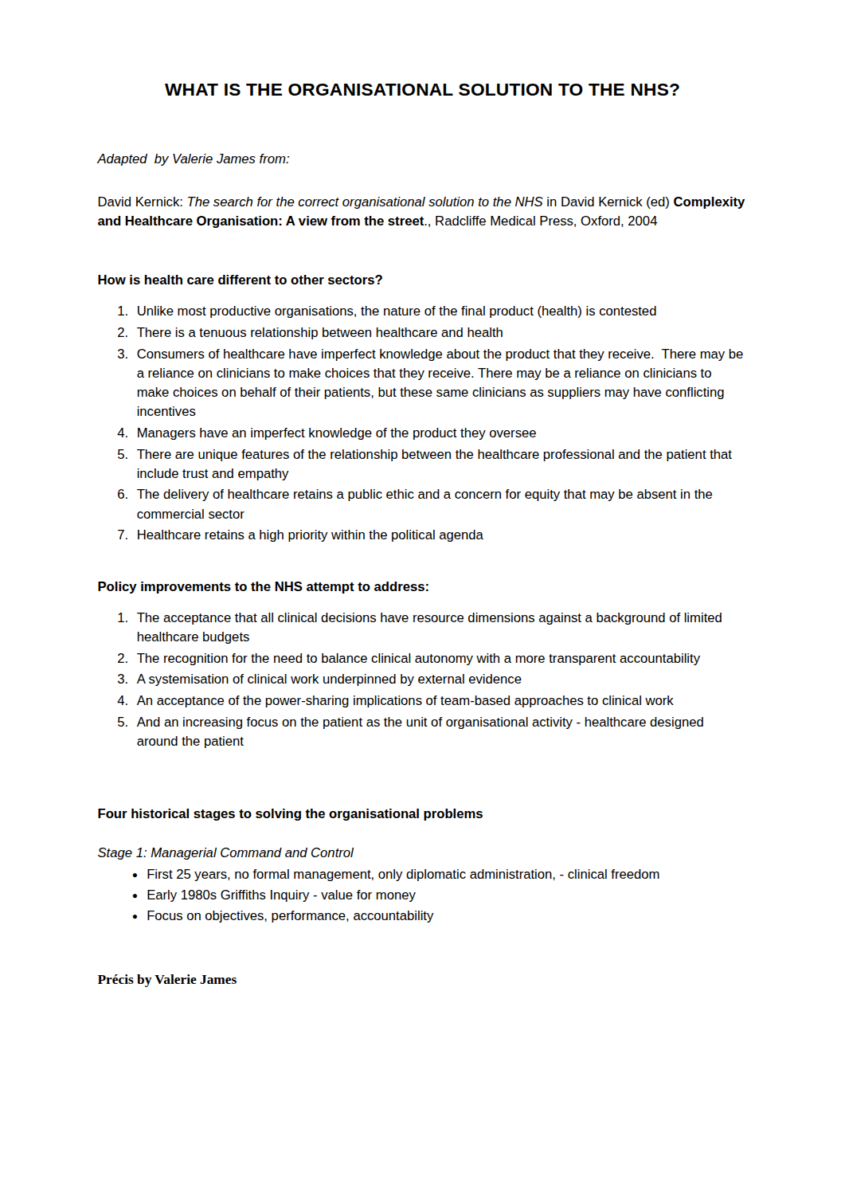WHAT IS THE ORGANISATIONAL SOLUTION TO THE NHS?
Adapted by Valerie James from:
David Kernick: The search for the correct organisational solution to the NHS in David Kernick (ed) Complexity and Healthcare Organisation: A view from the street., Radcliffe Medical Press, Oxford, 2004
How is health care different to other sectors?
Unlike most productive organisations, the nature of the final product (health) is contested
There is a tenuous relationship between healthcare and health
Consumers of healthcare have imperfect knowledge about the product that they receive. There may be a reliance on clinicians to make choices that they receive. There may be a reliance on clinicians to make choices on behalf of their patients, but these same clinicians as suppliers may have conflicting incentives
Managers have an imperfect knowledge of the product they oversee
There are unique features of the relationship between the healthcare professional and the patient that include trust and empathy
The delivery of healthcare retains a public ethic and a concern for equity that may be absent in the commercial sector
Healthcare retains a high priority within the political agenda
Policy improvements to the NHS attempt to address:
The acceptance that all clinical decisions have resource dimensions against a background of limited healthcare budgets
The recognition for the need to balance clinical autonomy with a more transparent accountability
A systemisation of clinical work underpinned by external evidence
An acceptance of the power-sharing implications of team-based approaches to clinical work
And an increasing focus on the patient as the unit of organisational activity - healthcare designed around the patient
Four historical stages to solving the organisational problems
Stage 1: Managerial Command and Control
First 25 years, no formal management, only diplomatic administration, - clinical freedom
Early 1980s Griffiths Inquiry - value for money
Focus on objectives, performance, accountability
Précis by Valerie James